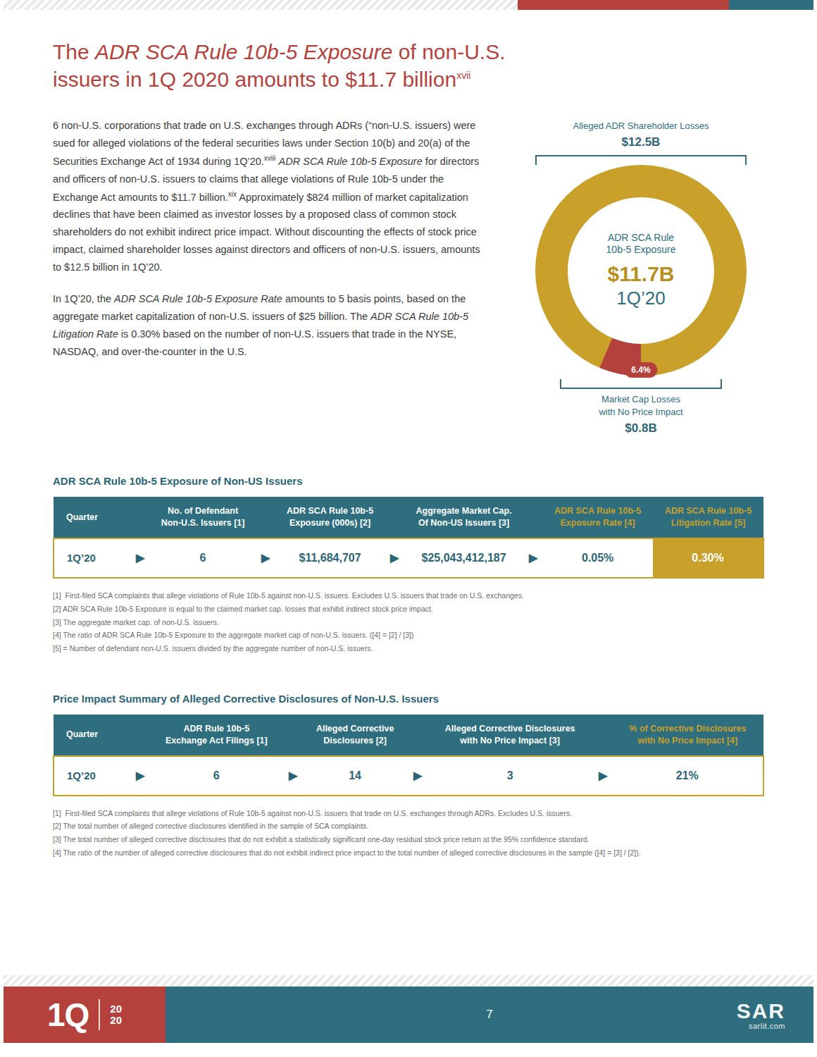The ADR SCA Rule 10b-5 Exposure of non-U.S. issuers in 1Q 2020 amounts to $11.7 billionxvii
6 non-U.S. corporations that trade on U.S. exchanges through ADRs (“non-U.S. issuers) were sued for alleged violations of the federal securities laws under Section 10(b) and 20(a) of the Securities Exchange Act of 1934 during 1Q’20.xviii ADR SCA Rule 10b-5 Exposure for directors and officers of non-U.S. issuers to claims that allege violations of Rule 10b-5 under the Exchange Act amounts to $11.7 billion.xix Approximately $824 million of market capitalization declines that have been claimed as investor losses by a proposed class of common stock shareholders do not exhibit indirect price impact. Without discounting the effects of stock price impact, claimed shareholder losses against directors and officers of non-U.S. issuers, amounts to $12.5 billion in 1Q’20.
In 1Q’20, the ADR SCA Rule 10b-5 Exposure Rate amounts to 5 basis points, based on the aggregate market capitalization of non-U.S. issuers of $25 billion. The ADR SCA Rule 10b-5 Litigation Rate is 0.30% based on the number of non-U.S. issuers that trade in the NYSE, NASDAQ, and over-the-counter in the U.S.
Alleged ADR Shareholder Losses $12.5B
ADR SCA Rule
10b-5 Exposure
$11.7B
1Q’20
6.4%
Market Cap Losses
with No Price Impact $0.8B
ADR SCA Rule 10b-5 Exposure of Non-US Issuers
| Quarter | | No. of Defendant Non-U.S. Issuers [1] | | ADR SCA Rule 10b-5 Exposure (000s) [2] | | Aggregate Market Cap. Of Non-US Issuers [3] | | ADR SCA Rule 10b-5 Exposure Rate [4] | ADR SCA Rule 10b-5 Litigation Rate [5] |
| --- | --- | --- | --- | --- | --- | --- | --- | --- | --- |
| 1Q’20 | ▶ | 6 | ▶ | $11,684,707 | ▶ | $25,043,412,187 | ▶ | 0.05% | 0.30% |
[1] First-filed SCA complaints that allege violations of Rule 10b-5 against non-U.S. issuers. Excludes U.S. issuers that trade on U.S. exchanges.
[2] ADR SCA Rule 10b-5 Exposure is equal to the claimed market cap. losses that exhibit indirect stock price impact.
[3] The aggregate market cap. of non-U.S. issuers.
[4] The ratio of ADR SCA Rule 10b-5 Exposure to the aggregate market cap of non-U.S. issuers. ([4] = [2] / [3])
[5] = Number of defendant non-U.S. issuers divided by the aggregate number of non-U.S. issuers.
Price Impact Summary of Alleged Corrective Disclosures of Non-U.S. Issuers
| Quarter | | ADR Rule 10b-5 Exchange Act Filings [1] | | Alleged Corrective Disclosures [2] | | Alleged Corrective Disclosures with No Price Impact [3] | | % of Corrective Disclosures with No Price Impact [4] |
| --- | --- | --- | --- | --- | --- | --- | --- | --- |
| 1Q’20 | ▶ | 6 | ▶ | 14 | ▶ | 3 | ▶ | 21% |
[1] First-filed SCA complaints that allege violations of Rule 10b-5 against non-U.S. issuers that trade on U.S. exchanges through ADRs. Excludes U.S. issuers.
[2] The total number of alleged corrective disclosures identified in the sample of SCA complaints.
[3] The total number of alleged corrective disclosures that do not exhibit a statistically significant one-day residual stock price return at the 95% confidence standard.
[4] The ratio of the number of alleged corrective disclosures that do not exhibit indirect price impact to the total number of alleged corrective disclosures in the sample ([4] = [3] / [2]).
1Q 20
20
7
SAR
sarlit.com